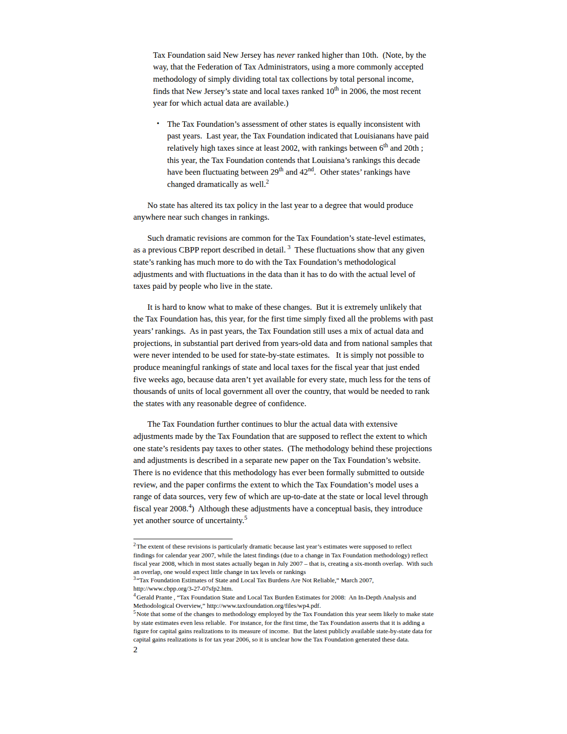Tax Foundation said New Jersey has never ranked higher than 10th. (Note, by the way, that the Federation of Tax Administrators, using a more commonly accepted methodology of simply dividing total tax collections by total personal income, finds that New Jersey’s state and local taxes ranked 10th in 2006, the most recent year for which actual data are available.)
The Tax Foundation’s assessment of other states is equally inconsistent with past years. Last year, the Tax Foundation indicated that Louisianans have paid relatively high taxes since at least 2002, with rankings between 6th and 20th ; this year, the Tax Foundation contends that Louisiana’s rankings this decade have been fluctuating between 29th and 42nd. Other states’ rankings have changed dramatically as well.2
No state has altered its tax policy in the last year to a degree that would produce anywhere near such changes in rankings.
Such dramatic revisions are common for the Tax Foundation’s state-level estimates, as a previous CBPP report described in detail. 3 These fluctuations show that any given state’s ranking has much more to do with the Tax Foundation’s methodological adjustments and with fluctuations in the data than it has to do with the actual level of taxes paid by people who live in the state.
It is hard to know what to make of these changes. But it is extremely unlikely that the Tax Foundation has, this year, for the first time simply fixed all the problems with past years’ rankings. As in past years, the Tax Foundation still uses a mix of actual data and projections, in substantial part derived from years-old data and from national samples that were never intended to be used for state-by-state estimates. It is simply not possible to produce meaningful rankings of state and local taxes for the fiscal year that just ended five weeks ago, because data aren’t yet available for every state, much less for the tens of thousands of units of local government all over the country, that would be needed to rank the states with any reasonable degree of confidence.
The Tax Foundation further continues to blur the actual data with extensive adjustments made by the Tax Foundation that are supposed to reflect the extent to which one state’s residents pay taxes to other states. (The methodology behind these projections and adjustments is described in a separate new paper on the Tax Foundation’s website. There is no evidence that this methodology has ever been formally submitted to outside review, and the paper confirms the extent to which the Tax Foundation’s model uses a range of data sources, very few of which are up-to-date at the state or local level through fiscal year 2008.4) Although these adjustments have a conceptual basis, they introduce yet another source of uncertainty.5
2 The extent of these revisions is particularly dramatic because last year’s estimates were supposed to reflect findings for calendar year 2007, while the latest findings (due to a change in Tax Foundation methodology) reflect fiscal year 2008, which in most states actually began in July 2007 – that is, creating a six-month overlap. With such an overlap, one would expect little change in tax levels or rankings
3“Tax Foundation Estimates of State and Local Tax Burdens Are Not Reliable,” March 2007, http://www.cbpp.org/3-27-07sfp2.htm.
4 Gerald Prante , “Tax Foundation State and Local Tax Burden Estimates for 2008: An In-Depth Analysis and Methodological Overview,” http://www.taxfoundation.org/files/wp4.pdf.
5 Note that some of the changes to methodology employed by the Tax Foundation this year seem likely to make state by state estimates even less reliable. For instance, for the first time, the Tax Foundation asserts that it is adding a figure for capital gains realizations to its measure of income. But the latest publicly available state-by-state data for capital gains realizations is for tax year 2006, so it is unclear how the Tax Foundation generated these data.
2